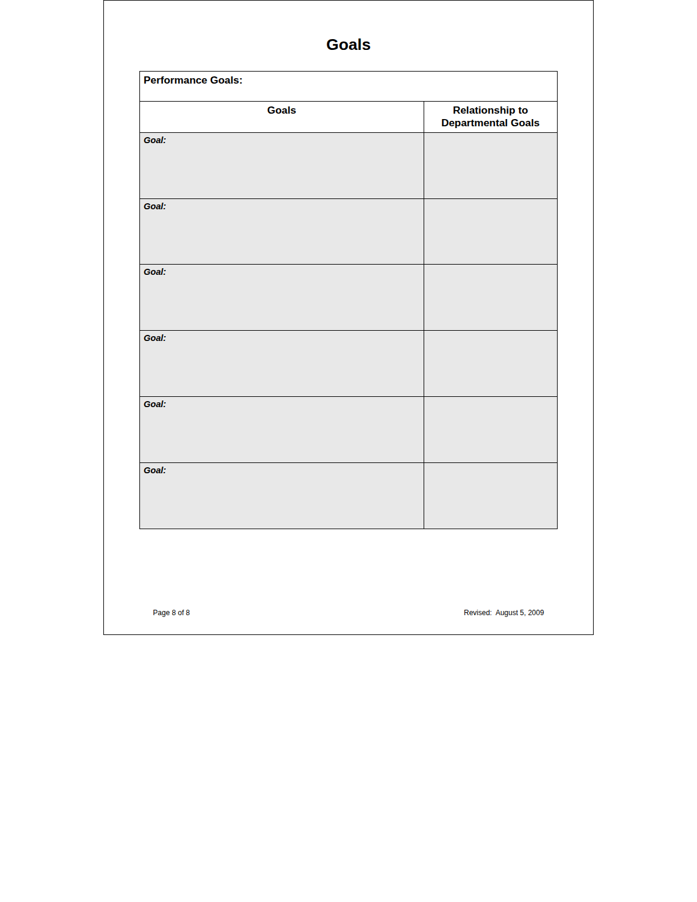Goals
| Performance Goals: |
| Goals | Relationship to Departmental Goals |
| Goal: | |
| Goal: | |
| Goal: | |
| Goal: | |
| Goal: | |
| Goal: | |
Page 8 of 8 Revised: August 5, 2009